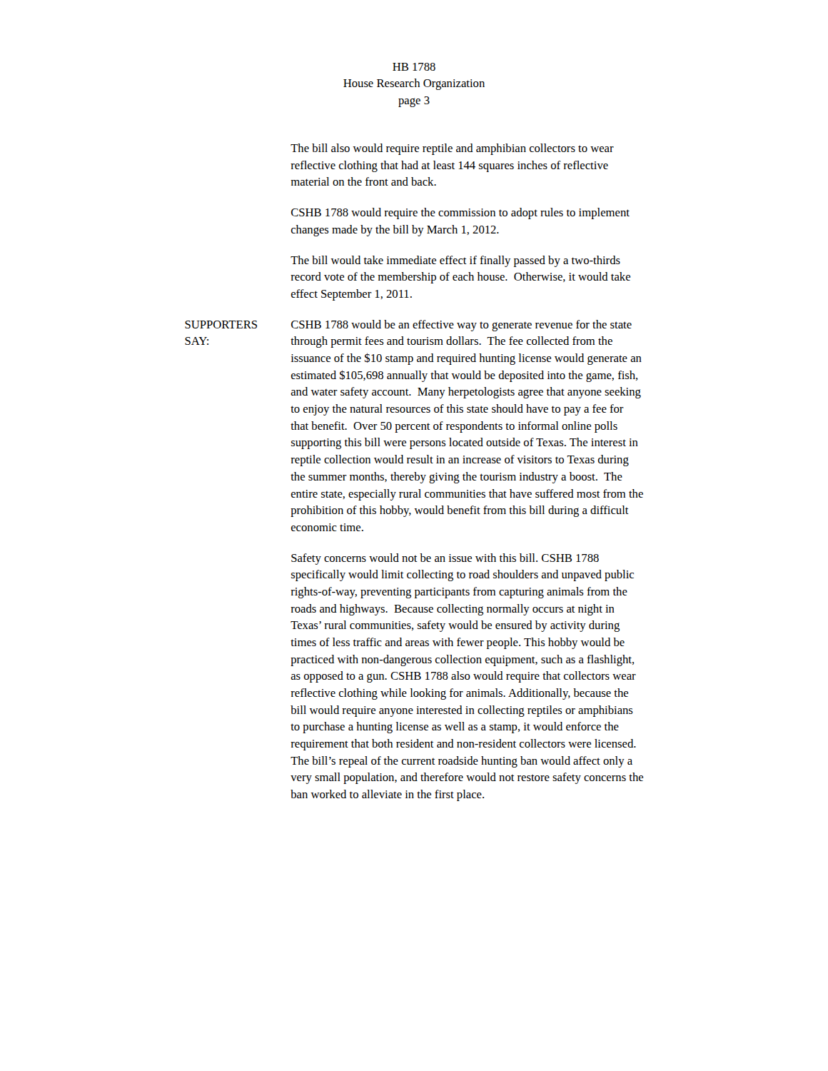HB 1788 House Research Organization page 3
| | The bill also would require reptile and amphibian collectors to wear reflective clothing that had at least 144 squares inches of reflective material on the front and back. CSHB 1788 would require the commission to adopt rules to implement changes made by the bill by March 1, 2012. The bill would take immediate effect if finally passed by a two-thirds record vote of the membership of each house. Otherwise, it would take effect September 1, 2011. |
| SUPPORTERS SAY: | CSHB 1788 would be an effective way to generate revenue for the state through permit fees and tourism dollars. The fee collected from the issuance of the $10 stamp and required hunting license would generate an estimated $105,698 annually that would be deposited into the game, fish, and water safety account. Many herpetologists agree that anyone seeking to enjoy the natural resources of this state should have to pay a fee for that benefit. Over 50 percent of respondents to informal online polls supporting this bill were persons located outside of Texas. The interest in reptile collection would result in an increase of visitors to Texas during the summer months, thereby giving the tourism industry a boost. The entire state, especially rural communities that have suffered most from the prohibition of this hobby, would benefit from this bill during a difficult economic time. Safety concerns would not be an issue with this bill. CSHB 1788 specifically would limit collecting to road shoulders and unpaved public rights-of-way, preventing participants from capturing animals from the roads and highways. Because collecting normally occurs at night in Texas’ rural communities, safety would be ensured by activity during times of less traffic and areas with fewer people. This hobby would be practiced with non-dangerous collection equipment, such as a flashlight, as opposed to a gun. CSHB 1788 also would require that collectors wear reflective clothing while looking for animals. Additionally, because the bill would require anyone interested in collecting reptiles or amphibians to purchase a hunting license as well as a stamp, it would enforce the requirement that both resident and non-resident collectors were licensed. The bill’s repeal of the current roadside hunting ban would affect only a very small population, and therefore would not restore safety concerns the ban worked to alleviate in the first place. |